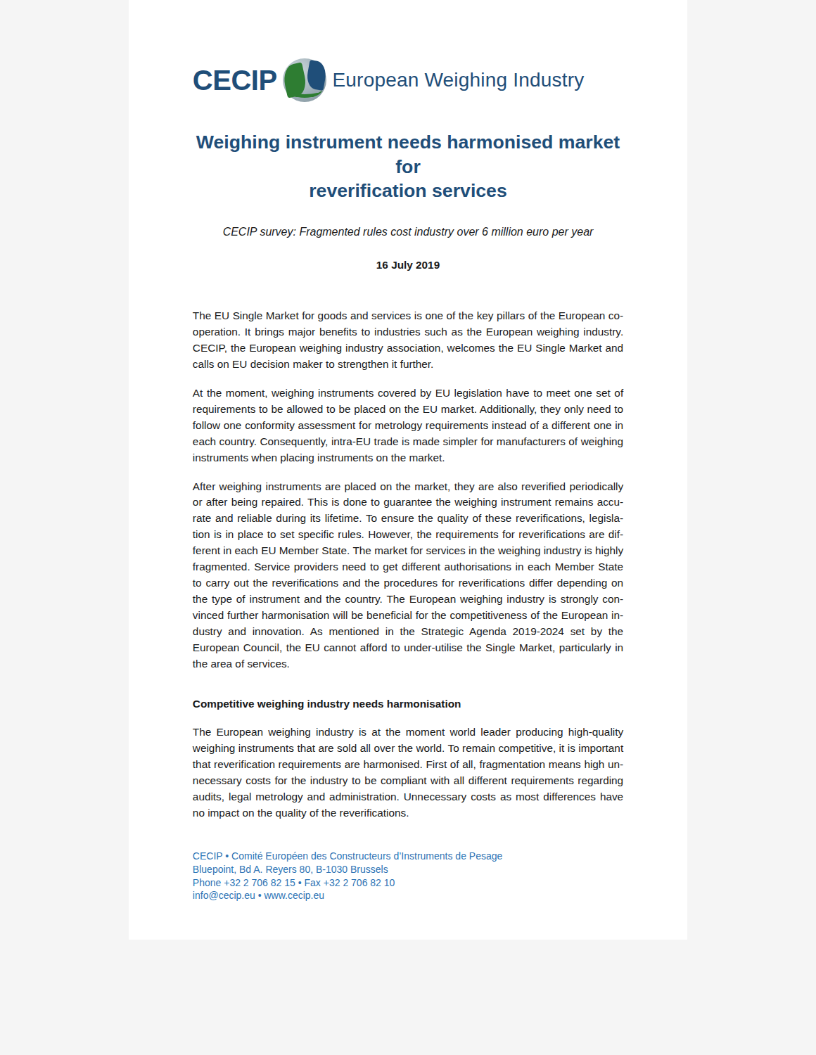CECIP European Weighing Industry
Weighing instrument needs harmonised market for
reverification services
CECIP survey: Fragmented rules cost industry over 6 million euro per year
16 July 2019
The EU Single Market for goods and services is one of the key pillars of the European cooperation. It brings major benefits to industries such as the European weighing industry. CECIP, the European weighing industry association, welcomes the EU Single Market and calls on EU decision maker to strengthen it further.
At the moment, weighing instruments covered by EU legislation have to meet one set of requirements to be allowed to be placed on the EU market. Additionally, they only need to follow one conformity assessment for metrology requirements instead of a different one in each country. Consequently, intra-EU trade is made simpler for manufacturers of weighing instruments when placing instruments on the market.
After weighing instruments are placed on the market, they are also reverified periodically or after being repaired. This is done to guarantee the weighing instrument remains accurate and reliable during its lifetime. To ensure the quality of these reverifications, legislation is in place to set specific rules. However, the requirements for reverifications are different in each EU Member State. The market for services in the weighing industry is highly fragmented. Service providers need to get different authorisations in each Member State to carry out the reverifications and the procedures for reverifications differ depending on the type of instrument and the country. The European weighing industry is strongly convinced further harmonisation will be beneficial for the competitiveness of the European industry and innovation. As mentioned in the Strategic Agenda 2019-2024 set by the European Council, the EU cannot afford to under-utilise the Single Market, particularly in the area of services.
Competitive weighing industry needs harmonisation
The European weighing industry is at the moment world leader producing high-quality weighing instruments that are sold all over the world. To remain competitive, it is important that reverification requirements are harmonised. First of all, fragmentation means high unnecessary costs for the industry to be compliant with all different requirements regarding audits, legal metrology and administration. Unnecessary costs as most differences have no impact on the quality of the reverifications.
CECIP • Comité Européen des Constructeurs d’Instruments de Pesage
Bluepoint, Bd A. Reyers 80, B-1030 Brussels
Phone +32 2 706 82 15 • Fax +32 2 706 82 10
info@cecip.eu • www.cecip.eu